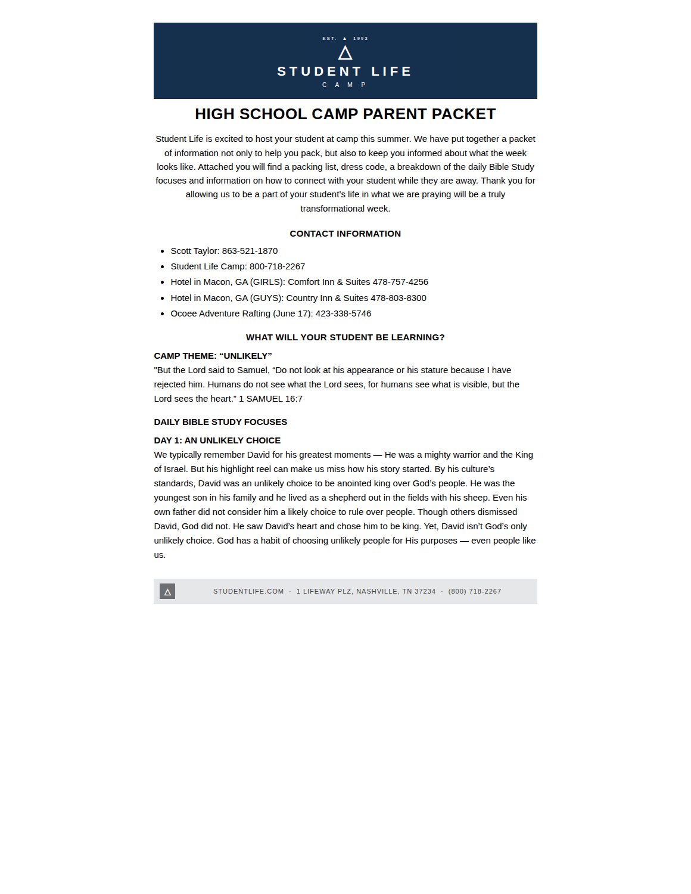EST. ▲ 1993
△
STUDENT LIFE
C A M P
HIGH SCHOOL CAMP PARENT PACKET
Student Life is excited to host your student at camp this summer. We have put together a packet of information not only to help you pack, but also to keep you informed about what the week looks like. Attached you will find a packing list, dress code, a breakdown of the daily Bible Study focuses and information on how to connect with your student while they are away. Thank you for allowing us to be a part of your student’s life in what we are praying will be a truly transformational week.
CONTACT INFORMATION
Scott Taylor: 863-521-1870
Student Life Camp: 800-718-2267
Hotel in Macon, GA (GIRLS): Comfort Inn & Suites 478-757-4256
Hotel in Macon, GA (GUYS): Country Inn & Suites 478-803-8300
Ocoee Adventure Rafting (June 17): 423-338-5746
WHAT WILL YOUR STUDENT BE LEARNING?
CAMP THEME: “UNLIKELY”
"But the Lord said to Samuel, “Do not look at his appearance or his stature because I have rejected him. Humans do not see what the Lord sees, for humans see what is visible, but the Lord sees the heart.” 1 SAMUEL 16:7
DAILY BIBLE STUDY FOCUSES
DAY 1: AN UNLIKELY CHOICE
We typically remember David for his greatest moments — He was a mighty warrior and the King of Israel. But his highlight reel can make us miss how his story started. By his culture’s standards, David was an unlikely choice to be anointed king over God’s people. He was the youngest son in his family and he lived as a shepherd out in the fields with his sheep. Even his own father did not consider him a likely choice to rule over people. Though others dismissed David, God did not. He saw David’s heart and chose him to be king. Yet, David isn’t God’s only unlikely choice. God has a habit of choosing unlikely people for His purposes — even people like us.
△
STUDENTLIFE.COM · 1 LIFEWAY PLZ, NASHVILLE, TN 37234 · (800) 718-2267